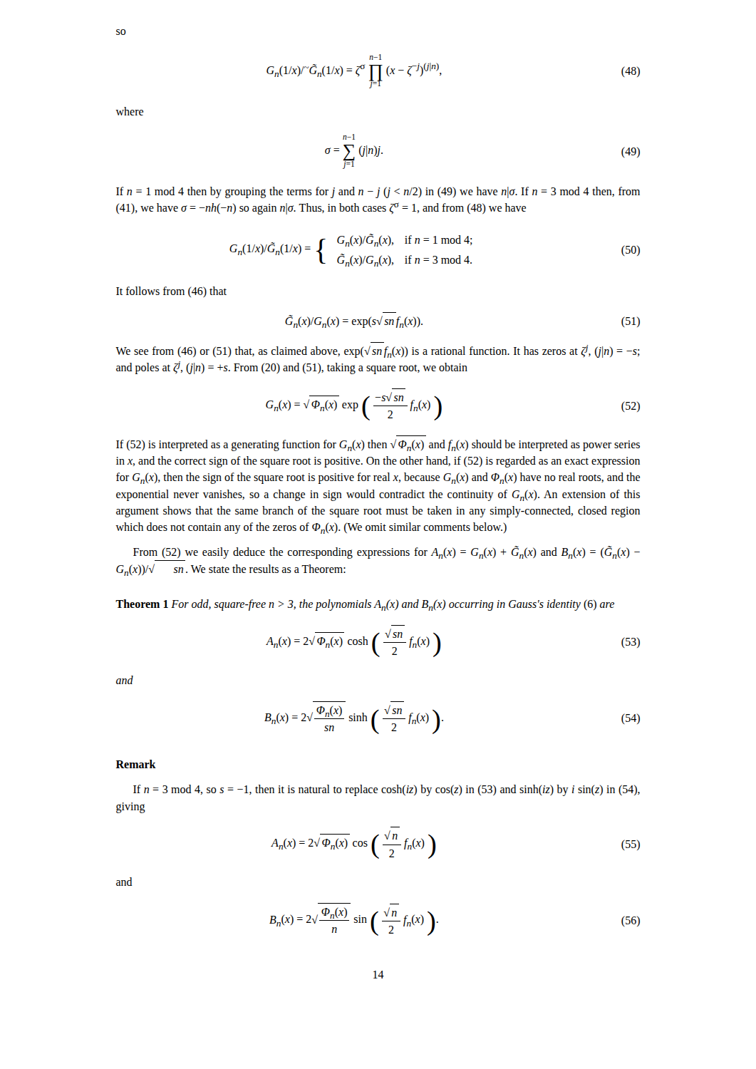so
Gn(1/x)/~G̃n(1/x) = ζσ n−1∏j=1 (x − ζ−j)(j|n),
(48)
where
σ = n−1∑j=1 (j|n)j.
(49)
If n = 1 mod 4 then by grouping the terms for j and n − j (j < n/2) in (49) we have n|σ. If n = 3 mod 4 then, from (41), we have σ = −nh(−n) so again n|σ. Thus, in both cases ζσ = 1, and from (48) we have
Gn(1/x)/G̃n(1/x) = {
| G n ( x )/ G̃ n ( x ), | if n = 1 mod 4; |
| G̃ n ( x )/ G n ( x ), | if n = 3 mod 4. |
(50)
It follows from (46) that
G̃n(x)/Gn(x) = exp(s√sn fn(x)).
(51)
We see from (46) or (51) that, as claimed above, exp(√sn fn(x)) is a rational function. It has zeros at ζj, (j|n) = −s; and poles at ζj, (j|n) = +s. From (20) and (51), taking a square root, we obtain
Gn(x) = √Φn(x) exp (
| − s √ sn |
| 2 |
fn(x) )
(52)
If (52) is interpreted as a generating function for Gn(x) then √Φn(x) and fn(x) should be interpreted as power series in x, and the correct sign of the square root is positive. On the other hand, if (52) is regarded as an exact expression for Gn(x), then the sign of the square root is positive for real x, because Gn(x) and Φn(x) have no real roots, and the exponential never vanishes, so a change in sign would contradict the continuity of Gn(x). An extension of this argument shows that the same branch of the square root must be taken in any simply-connected, closed region which does not contain any of the zeros of Φn(x). (We omit similar comments below.)
From (52) we easily deduce the corresponding expressions for An(x) = Gn(x) + G̃n(x) and Bn(x) = (G̃n(x) − Gn(x))/√sn. We state the results as a Theorem:
Theorem 1 For odd, square-free n > 3, the polynomials An(x) and Bn(x) occurring in Gauss's identity (6) are
An(x) = 2√Φn(x) cosh (
| √ sn |
| 2 |
fn(x) )
(53)
and
Bn(x) = 2√
| Φ n ( x ) |
| sn |
sinh (
| √ sn |
| 2 |
fn(x) ).
(54)
Remark
If n = 3 mod 4, so s = −1, then it is natural to replace cosh(iz) by cos(z) in (53) and sinh(iz) by i sin(z) in (54), giving
An(x) = 2√Φn(x) cos (
| √ n |
| 2 |
fn(x) )
(55)
and
Bn(x) = 2√
| Φ n ( x ) |
| n |
sin (
| √ n |
| 2 |
fn(x) ).
(56)
14